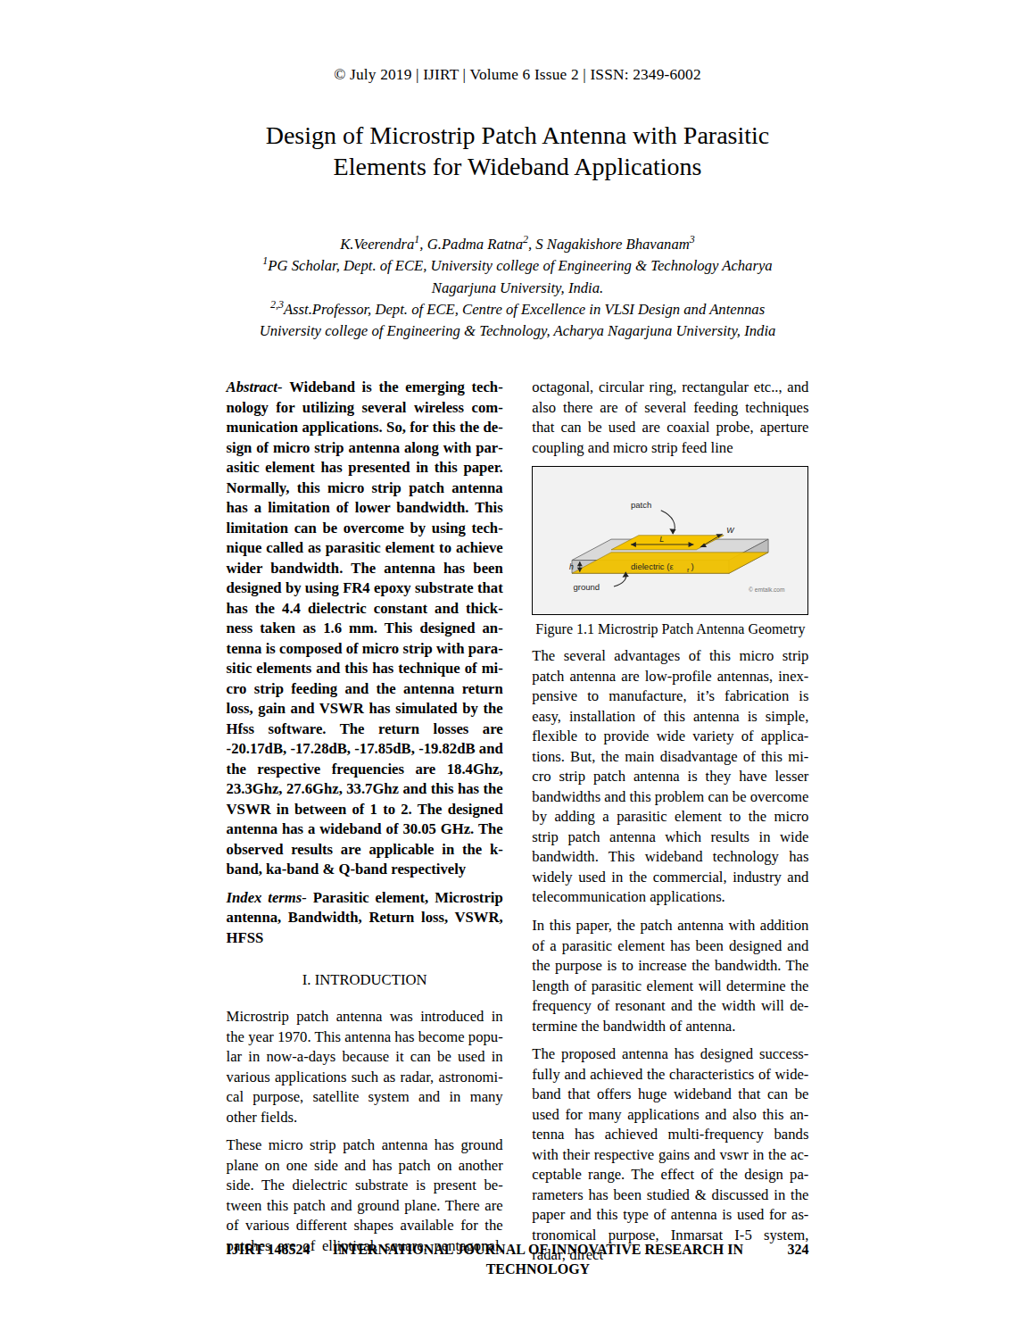© July 2019 | IJIRT | Volume 6 Issue 2 | ISSN: 2349-6002
Design of Microstrip Patch Antenna with Parasitic Elements for Wideband Applications
K.Veerendra1, G.Padma Ratna2, S Nagakishore Bhavanam3
1PG Scholar, Dept. of ECE, University college of Engineering & Technology Acharya Nagarjuna University, India.
2,3Asst.Professor, Dept. of ECE, Centre of Excellence in VLSI Design and Antennas University college of Engineering & Technology, Acharya Nagarjuna University, India
Abstract- Wideband is the emerging technology for utilizing several wireless communication applications. So, for this the design of micro strip antenna along with parasitic element has presented in this paper. Normally, this micro strip patch antenna has a limitation of lower bandwidth. This limitation can be overcome by using technique called as parasitic element to achieve wider bandwidth. The antenna has been designed by using FR4 epoxy substrate that has the 4.4 dielectric constant and thickness taken as 1.6 mm. This designed antenna is composed of micro strip with parasitic elements and this has technique of micro strip feeding and the antenna return loss, gain and VSWR has simulated by the Hfss software. The return losses are -20.17dB, -17.28dB, -17.85dB, -19.82dB and the respective frequencies are 18.4Ghz, 23.3Ghz, 27.6Ghz, 33.7Ghz and this has the VSWR in between of 1 to 2. The designed antenna has a wideband of 30.05 GHz. The observed results are applicable in the k-band, ka-band & Q-band respectively
Index terms- Parasitic element, Microstrip antenna, Bandwidth, Return loss, VSWR, HFSS
I. INTRODUCTION
Microstrip patch antenna was introduced in the year 1970. This antenna has become popular in now-a-days because it can be used in various applications such as radar, astronomical purpose, satellite system and in many other fields.
These micro strip patch antenna has ground plane on one side and has patch on another side. The dielectric substrate is present between this patch and ground plane. There are of various different shapes available for the patches are of elliptical, square, pentagonal, octagonal, circular ring, rectangular etc.., and also there are of several feeding techniques that can be used are coaxial probe, aperture coupling and micro strip feed line
patch L W h dielectric (ε r ) ground © emtalk.com
Figure 1.1 Microstrip Patch Antenna Geometry
The several advantages of this micro strip patch antenna are low-profile antennas, inexpensive to manufacture, it’s fabrication is easy, installation of this antenna is simple, flexible to provide wide variety of applications. But, the main disadvantage of this micro strip patch antenna is they have lesser bandwidths and this problem can be overcome by adding a parasitic element to the micro strip patch antenna which results in wide bandwidth. This wideband technology has widely used in the commercial, industry and telecommunication applications.
In this paper, the patch antenna with addition of a parasitic element has been designed and the purpose is to increase the bandwidth. The length of parasitic element will determine the frequency of resonant and the width will determine the bandwidth of antenna.
The proposed antenna has designed successfully and achieved the characteristics of wideband that offers huge wideband that can be used for many applications and also this antenna has achieved multi-frequency bands with their respective gains and vswr in the acceptable range. The effect of the design parameters has been studied & discussed in the paper and this type of antenna is used for astronomical purpose, Inmarsat I-5 system, radar, direct
IJIRT 148524
INTERNATIONAL JOURNAL OF INNOVATIVE RESEARCH IN TECHNOLOGY
324